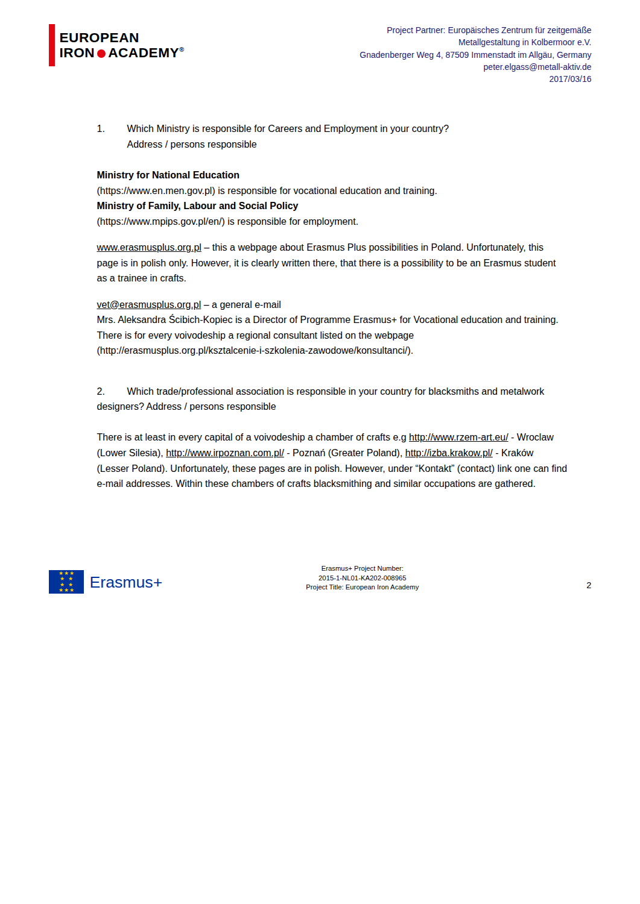EUROPEAN IRON ACADEMY®
Project Partner: Europäisches Zentrum für zeitgemäße
Metallgestaltung in Kolbermoor e.V.
Gnadenberger Weg 4, 87509 Immenstadt im Allgäu, Germany
peter.elgass@metall-aktiv.de
2017/03/16
1. Which Ministry is responsible for Careers and Employment in your country?
Address / persons responsible
Ministry for National Education
(https://www.en.men.gov.pl) is responsible for vocational education and training.
Ministry of Family, Labour and Social Policy
(https://www.mpips.gov.pl/en/) is responsible for employment.
www.erasmusplus.org.pl – this a webpage about Erasmus Plus possibilities in Poland. Unfortunately, this page is in polish only. However, it is clearly written there, that there is a possibility to be an Erasmus student as a trainee in crafts.
vet@erasmusplus.org.pl – a general e-mail
Mrs. Aleksandra Ścibich-Kopiec is a Director of Programme Erasmus+ for Vocational education and training. There is for every voivodeship a regional consultant listed on the webpage (http://erasmusplus.org.pl/ksztalcenie-i-szkolenia-zawodowe/konsultanci/).
2. Which trade/professional association is responsible in your country for blacksmiths and metalwork designers? Address / persons responsible
There is at least in every capital of a voivodeship a chamber of crafts e.g http://www.rzem-art.eu/ - Wroclaw (Lower Silesia), http://www.irpoznan.com.pl/ - Poznań (Greater Poland), http://izba.krakow.pl/ - Kraków (Lesser Poland). Unfortunately, these pages are in polish. However, under “Kontakt” (contact) link one can find e-mail addresses. Within these chambers of crafts blacksmithing and similar occupations are gathered.
★ ★ ★
★ ★
★ ★
★ ★ ★ Erasmus+
Erasmus+ Project Number:
2015-1-NL01-KA202-008965
Project Title: European Iron Academy
2